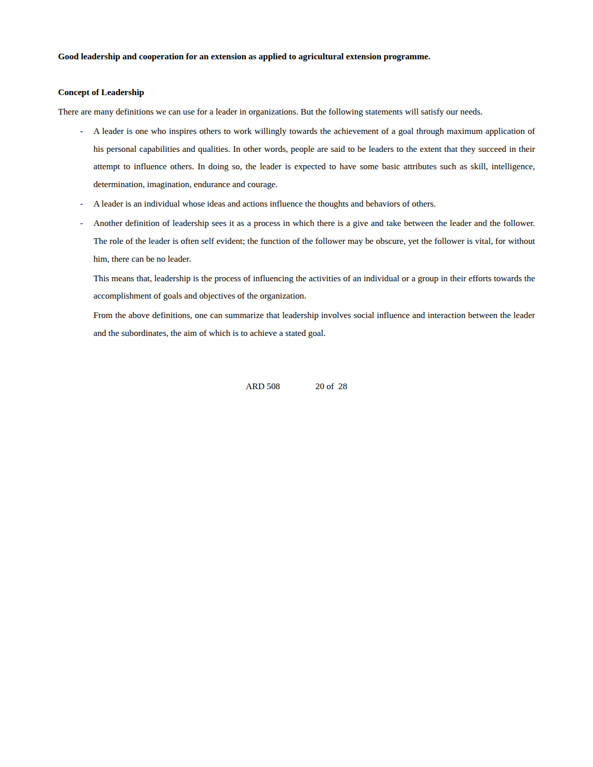Good leadership and cooperation for an extension as applied to agricultural extension programme.
Concept of Leadership
There are many definitions we can use for a leader in organizations. But the following statements will satisfy our needs.
A leader is one who inspires others to work willingly towards the achievement of a goal through maximum application of his personal capabilities and qualities. In other words, people are said to be leaders to the extent that they succeed in their attempt to influence others. In doing so, the leader is expected to have some basic attributes such as skill, intelligence, determination, imagination, endurance and courage.
A leader is an individual whose ideas and actions influence the thoughts and behaviors of others.
Another definition of leadership sees it as a process in which there is a give and take between the leader and the follower. The role of the leader is often self evident; the function of the follower may be obscure, yet the follower is vital, for without him, there can be no leader.
This means that, leadership is the process of influencing the activities of an individual or a group in their efforts towards the accomplishment of goals and objectives of the organization.
From the above definitions, one can summarize that leadership involves social influence and interaction between the leader and the subordinates, the aim of which is to achieve a stated goal.
ARD 50820 of 28